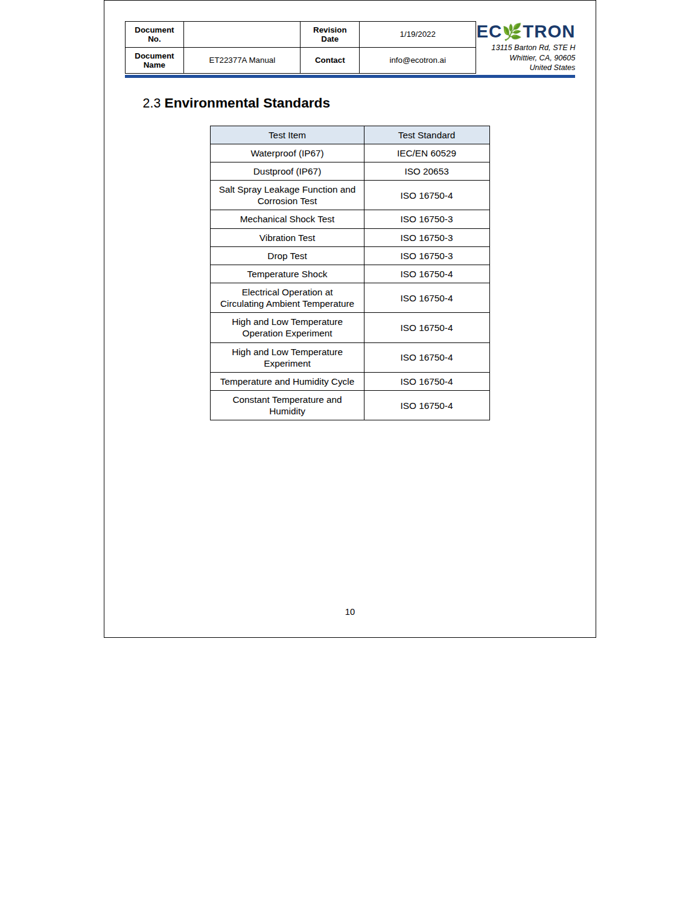| Document No. | | Revision Date | 1/19/2022 | EC 🌿 TRON 13115 Barton Rd, STE H Whittier, CA, 90605 United States |
| Document Name | ET22377A Manual | Contact | info@ecotron.ai |
2.3 Environmental Standards
| Test Item | Test Standard |
| --- | --- |
| Waterproof (IP67) | IEC/EN 60529 |
| Dustproof (IP67) | ISO 20653 |
| Salt Spray Leakage Function and Corrosion Test | ISO 16750-4 |
| Mechanical Shock Test | ISO 16750-3 |
| Vibration Test | ISO 16750-3 |
| Drop Test | ISO 16750-3 |
| Temperature Shock | ISO 16750-4 |
| Electrical Operation at Circulating Ambient Temperature | ISO 16750-4 |
| High and Low Temperature Operation Experiment | ISO 16750-4 |
| High and Low Temperature Experiment | ISO 16750-4 |
| Temperature and Humidity Cycle | ISO 16750-4 |
| Constant Temperature and Humidity | ISO 16750-4 |
10